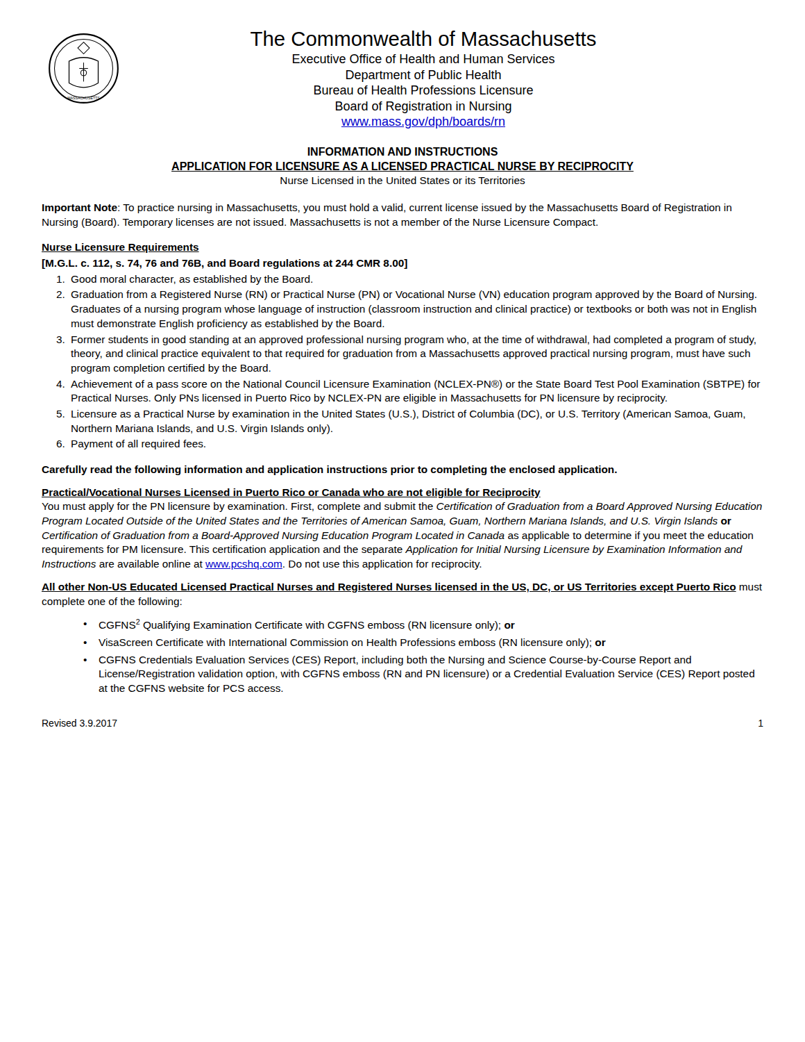MASSACHUSETTS
The Commonwealth of Massachusetts
Executive Office of Health and Human Services
Department of Public Health
Bureau of Health Professions Licensure
Board of Registration in Nursing
www.mass.gov/dph/boards/rn
INFORMATION AND INSTRUCTIONS
APPLICATION FOR LICENSURE AS A LICENSED PRACTICAL NURSE BY RECIPROCITY
Nurse Licensed in the United States or its Territories
Important Note: To practice nursing in Massachusetts, you must hold a valid, current license issued by the Massachusetts Board of Registration in Nursing (Board). Temporary licenses are not issued. Massachusetts is not a member of the Nurse Licensure Compact.
Nurse Licensure Requirements
[M.G.L. c. 112, s. 74, 76 and 76B, and Board regulations at 244 CMR 8.00]
Good moral character, as established by the Board.
Graduation from a Registered Nurse (RN) or Practical Nurse (PN) or Vocational Nurse (VN) education program approved by the Board of Nursing. Graduates of a nursing program whose language of instruction (classroom instruction and clinical practice) or textbooks or both was not in English must demonstrate English proficiency as established by the Board.
Former students in good standing at an approved professional nursing program who, at the time of withdrawal, had completed a program of study, theory, and clinical practice equivalent to that required for graduation from a Massachusetts approved practical nursing program, must have such program completion certified by the Board.
Achievement of a pass score on the National Council Licensure Examination (NCLEX-PN®) or the State Board Test Pool Examination (SBTPE) for Practical Nurses. Only PNs licensed in Puerto Rico by NCLEX-PN are eligible in Massachusetts for PN licensure by reciprocity.
Licensure as a Practical Nurse by examination in the United States (U.S.), District of Columbia (DC), or U.S. Territory (American Samoa, Guam, Northern Mariana Islands, and U.S. Virgin Islands only).
Payment of all required fees.
Carefully read the following information and application instructions prior to completing the enclosed application.
Practical/Vocational Nurses Licensed in Puerto Rico or Canada who are not eligible for Reciprocity
You must apply for the PN licensure by examination. First, complete and submit the Certification of Graduation from a Board Approved Nursing Education Program Located Outside of the United States and the Territories of American Samoa, Guam, Northern Mariana Islands, and U.S. Virgin Islands or Certification of Graduation from a Board-Approved Nursing Education Program Located in Canada as applicable to determine if you meet the education requirements for PM licensure. This certification application and the separate Application for Initial Nursing Licensure by Examination Information and Instructions are available online at www.pcshq.com. Do not use this application for reciprocity.
All other Non-US Educated Licensed Practical Nurses and Registered Nurses licensed in the US, DC, or US Territories except Puerto Rico must complete one of the following:
CGFNS2 Qualifying Examination Certificate with CGFNS emboss (RN licensure only); or
VisaScreen Certificate with International Commission on Health Professions emboss (RN licensure only); or
CGFNS Credentials Evaluation Services (CES) Report, including both the Nursing and Science Course-by-Course Report and License/Registration validation option, with CGFNS emboss (RN and PN licensure) or a Credential Evaluation Service (CES) Report posted at the CGFNS website for PCS access.
Revised 3.9.2017
1